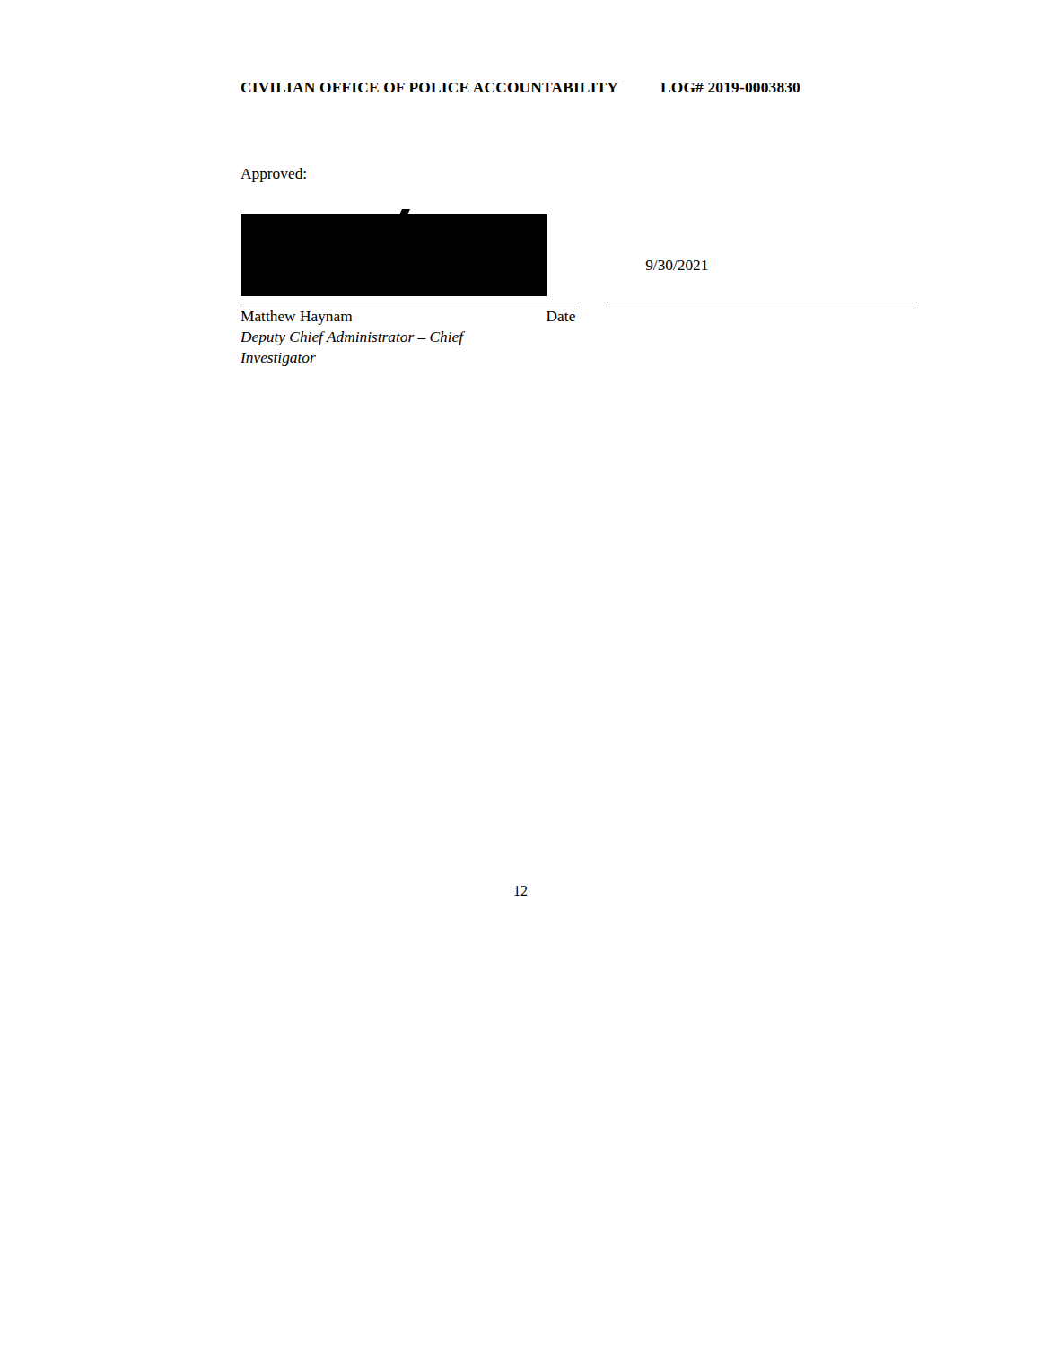CIVILIAN OFFICE OF POLICE ACCOUNTABILITY LOG# 2019-0003830
Approved:
9/30/2021
Matthew Haynam
Deputy Chief Administrator – Chief Investigator
Date
12